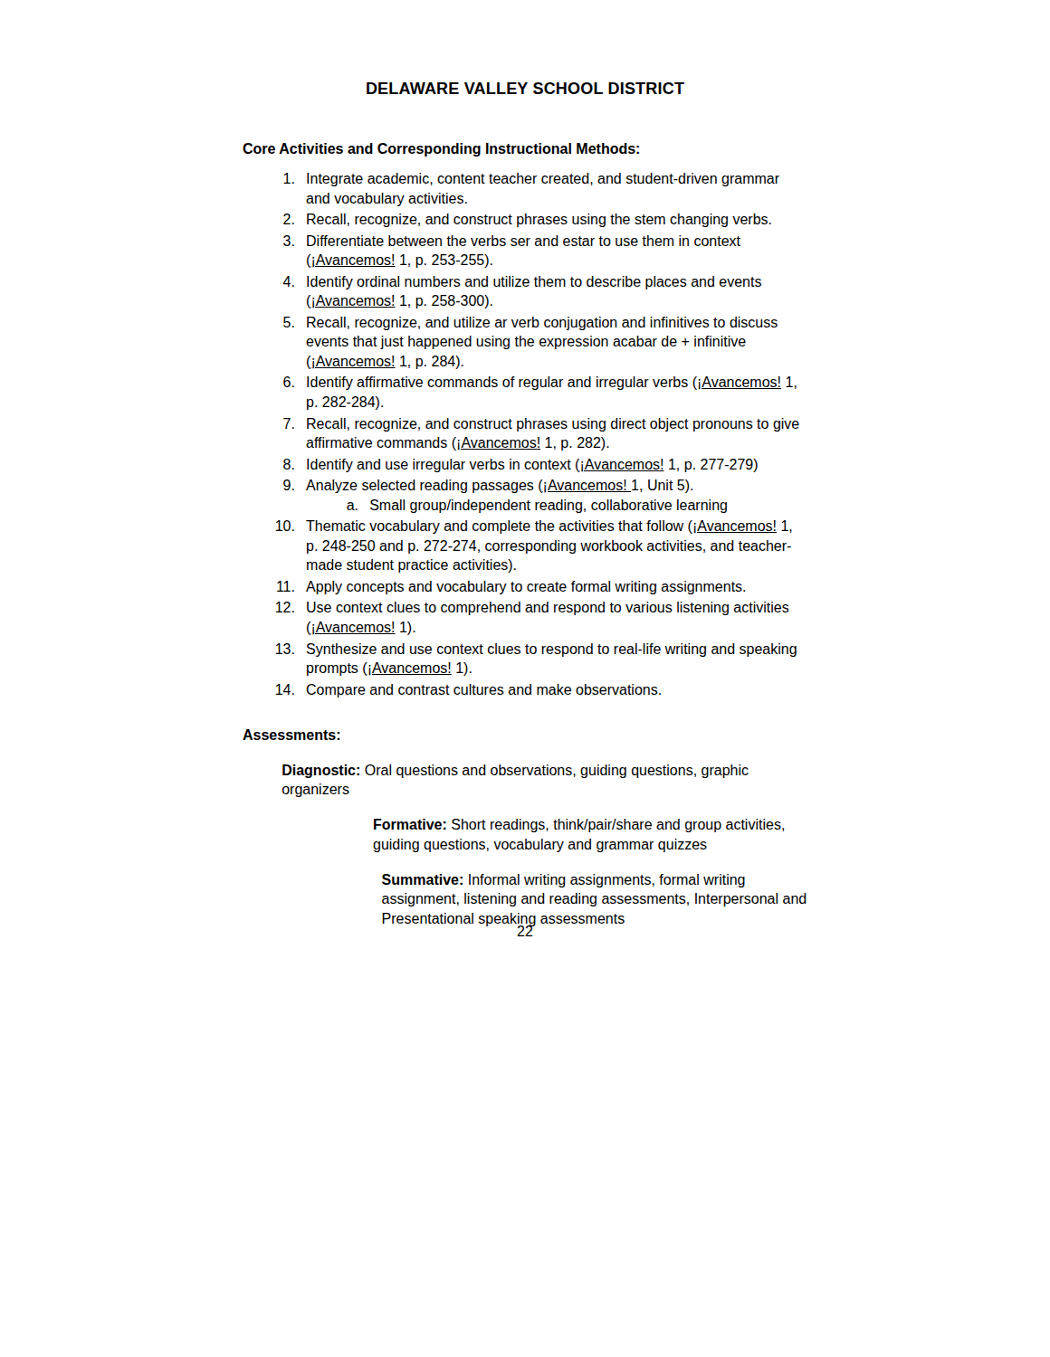DELAWARE VALLEY SCHOOL DISTRICT
Core Activities and Corresponding Instructional Methods:
Integrate academic, content teacher created, and student-driven grammar and vocabulary activities.
Recall, recognize, and construct phrases using the stem changing verbs.
Differentiate between the verbs ser and estar to use them in context (¡Avancemos! 1, p. 253-255).
Identify ordinal numbers and utilize them to describe places and events (¡Avancemos! 1, p. 258-300).
Recall, recognize, and utilize ar verb conjugation and infinitives to discuss events that just happened using the expression acabar de + infinitive (¡Avancemos! 1, p. 284).
Identify affirmative commands of regular and irregular verbs (¡Avancemos! 1, p. 282-284).
Recall, recognize, and construct phrases using direct object pronouns to give affirmative commands (¡Avancemos! 1, p. 282).
Identify and use irregular verbs in context (¡Avancemos! 1, p. 277-279)
Analyze selected reading passages (¡Avancemos! 1, Unit 5).
Small group/independent reading, collaborative learning
Thematic vocabulary and complete the activities that follow (¡Avancemos! 1, p. 248-250 and p. 272-274, corresponding workbook activities, and teacher-made student practice activities).
Apply concepts and vocabulary to create formal writing assignments.
Use context clues to comprehend and respond to various listening activities (¡Avancemos! 1).
Synthesize and use context clues to respond to real-life writing and speaking prompts (¡Avancemos! 1).
Compare and contrast cultures and make observations.
Assessments:
Diagnostic: Oral questions and observations, guiding questions, graphic organizers
Formative: Short readings, think/pair/share and group activities, guiding questions, vocabulary and grammar quizzes
Summative: Informal writing assignments, formal writing assignment, listening and reading assessments, Interpersonal and Presentational speaking assessments
22